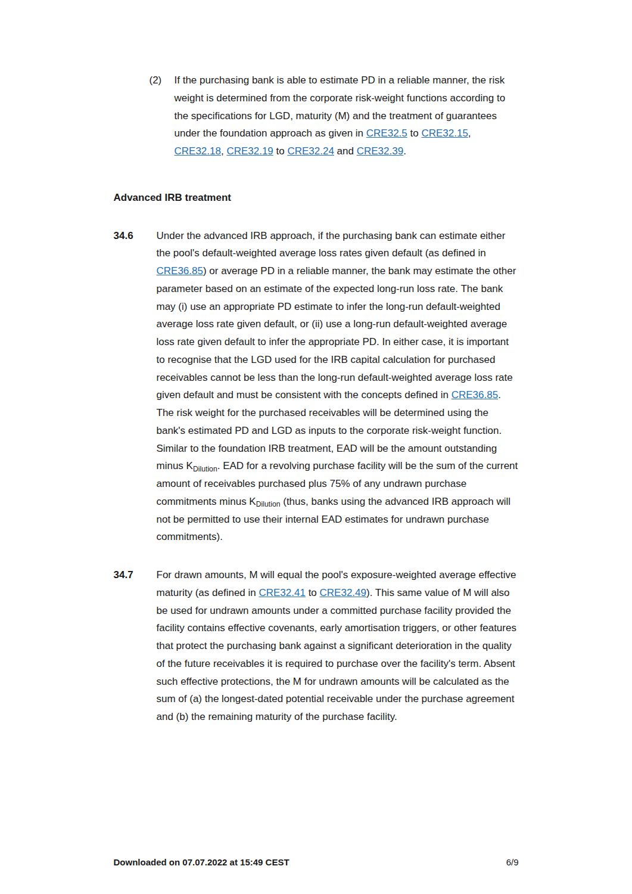(2)
If the purchasing bank is able to estimate PD in a reliable manner, the risk weight is determined from the corporate risk-weight functions according to the specifications for LGD, maturity (M) and the treatment of guarantees under the foundation approach as given in CRE32.5 to CRE32.15, CRE32.18, CRE32.19 to CRE32.24 and CRE32.39.
Advanced IRB treatment
34.6
Under the advanced IRB approach, if the purchasing bank can estimate either the pool's default-weighted average loss rates given default (as defined in CRE36.85) or average PD in a reliable manner, the bank may estimate the other parameter based on an estimate of the expected long-run loss rate. The bank may (i) use an appropriate PD estimate to infer the long-run default-weighted average loss rate given default, or (ii) use a long-run default-weighted average loss rate given default to infer the appropriate PD. In either case, it is important to recognise that the LGD used for the IRB capital calculation for purchased receivables cannot be less than the long-run default-weighted average loss rate given default and must be consistent with the concepts defined in CRE36.85. The risk weight for the purchased receivables will be determined using the bank's estimated PD and LGD as inputs to the corporate risk-weight function. Similar to the foundation IRB treatment, EAD will be the amount outstanding minus KDilution. EAD for a revolving purchase facility will be the sum of the current amount of receivables purchased plus 75% of any undrawn purchase commitments minus KDilution (thus, banks using the advanced IRB approach will not be permitted to use their internal EAD estimates for undrawn purchase commitments).
34.7
For drawn amounts, M will equal the pool's exposure-weighted average effective maturity (as defined in CRE32.41 to CRE32.49). This same value of M will also be used for undrawn amounts under a committed purchase facility provided the facility contains effective covenants, early amortisation triggers, or other features that protect the purchasing bank against a significant deterioration in the quality of the future receivables it is required to purchase over the facility's term. Absent such effective protections, the M for undrawn amounts will be calculated as the sum of (a) the longest-dated potential receivable under the purchase agreement and (b) the remaining maturity of the purchase facility.
Downloaded on 07.07.2022 at 15:49 CEST
6/9